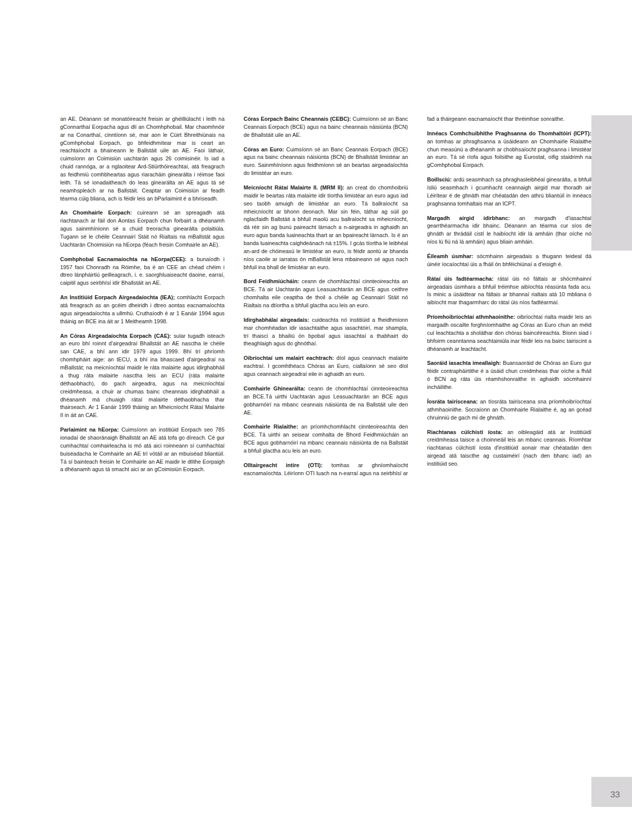an AE. Déanann sé monatóireacht freisin ar ghéilliúlacht i leith na gConnarthaí Eorpacha agus dlí an Chomhphobail. Mar chaomhnóir ar na Conarthaí, cinntíonn sé, mar aon le Cúirt Bhreithiúnais na gComhphobal Eorpach, go bhfeidhmítear mar is ceart an reachtaíocht a bhaineann le Ballstáit uile an AE. Faoi láthair, cuimsíonn an Coimisiún uachtarán agus 26 coimisinéir. Is iad a chuid rannóga, ar a nglaoitear Ard-Stiúrthóireachtaí, atá freagrach as feidhmiú comhbheartas agus riaracháin ginearálta i réimse faoi leith. Tá sé ionadaitheach do leas ginearálta an AE agus tá sé neamhspleách ar na Ballstáit. Ceaptar an Coimisiún ar feadh téarma cúig bliana, ach is féidir leis an bParlaimint é a bhriseadh.
An Chomhairle Eorpach: cuireann sé an spreagadh atá riachtanach ar fáil don Aontas Eorpach chun forbairt a dhéanamh agus sainmhíníonn sé a chuid treoracha ginearálta polaitiúla. Tugann sé le chéile Ceannairí Stáit nó Rialtais na mBallstát agus Uachtarán Choimisiún na hEorpa (féach freisin Comhairle an AE).
Comhphobal Eacnamaíochta na hEorpa(CEE): a bunaíodh i 1957 faoi Chonradh na Róimhe, ba é an CEE an chéad chéim i dtreo lánpháirtiú geilleagrach, i. e. saorghluaiseacht daoine, earraí, caipitil agus seirbhísí idir Bhallstáit an AE.
An Institiúid Eorpach Airgeadaíochta (IEA); comhlacht Eorpach atá freagrach as an gcéim dheiridh i dtreo aontas eacnamaíochta agus airgeadaíochta a ullmhú. Cruthaíodh é ar 1 Eanáir 1994 agus tháinig an BCE ina áit ar 1 Meitheamh 1998.
An Córas Airgeadaíochta Eorpach (CAE): sular tugadh isteach an euro bhí roinnt d'airgeadraí Bhallstát an AE nasctha le chéile san CAE, a bhí ann idir 1979 agus 1999. Bhí trí phríomh chomhpháirt aige: an tECU, a bhí ina bhascaed d'airgeadraí na mBallstát; na meicníochtaí maidir le ráta malairte agus idirghabháil a thug ráta malairte nasctha leis an ECU (ráta malairte déthaobhach), do gach airgeadra, agus na meicníochtaí creidmheasa, a chuir ar chumas bainc cheannais idirghabháil a dhéanamh má chuaigh rátaí malairte déthaobhacha thar thairseach. Ar 1 Eanáir 1999 tháinig an Mheicníocht Rátaí Malairte II in áit an CAE.
Parlaimint na hEorpa: Cuimsíonn an institiúid Eorpach seo 785 ionadaí de shaoránaigh Bhallstát an AE atá tofa go díreach. Cé gur cumhachtaí comhairleacha is mó atá aici roinneann sí cumhachtaí buiséadacha le Comhairle an AE trí vótáil ar an mbuiséad bliantúil. Tá sí bainteach freisin le Comhairle an AE maidir le dlíthe Eorpaigh a dhéanamh agus tá smacht aici ar an gCoimisiún Eorpach.
Córas Eorpach Bainc Cheannais (CEBC): Cuimsíonn sé an Banc Ceannais Eorpach (BCE) agus na bainc cheannais náisiúnta (BCN) de Bhallstáit uile an AE.
Córas an Euro: Cuimsíonn sé an Banc Ceannais Eorpach (BCE) agus na bainc cheannais náisiúnta (BCN) de Bhallstáit limistéar an euro. Sainmhíníonn agus feidhmíonn sé an beartas airgeadaíochta do limistéar an euro.
Meicníocht Rátaí Malairte II. (MRM II): an creat do chomhoibriú maidir le beartas ráta malairte idir tíortha limistéar an euro agus iad seo taobh amuigh de limistéar an euro. Tá ballraíocht sa mheicníocht ar bhonn deonach. Mar sin féin, táthar ag súil go nglacfaidh Ballstáit a bhfuil maolú acu ballraíocht sa mheicníocht, dá réir sin ag bunú paireacht lárnach a n-airgeadra in aghaidh an euro agus banda luaineachta thart ar an bpaireacht lárnach. Is é an banda luaineachta caighdeánach ná ±15%. I gcás tíortha le leibhéal an-ard de chóineasú le limistéar an euro, is féidir aontú ar bhanda níos caoile ar iarratas ón mBallstát lena mbaineann sé agus nach bhfuil ina bhall de limistéar an euro.
Bord Feidhmiúcháin: ceann de chomhlachtaí cinnteoireachta an BCE. Tá air Uachtarán agus Leasuachtarán an BCE agus ceithre chomhalta eile ceaptha de thoil a chéile ag Ceannairí Stáit nó Rialtais na dtíortha a bhfuil glactha acu leis an euro.
Idirghabhálaí airgeadais: cuideachta nó institiúid a fheidhmíonn mar chomhéadan idir iasachtaithe agus iasachtóirí, mar shampla, trí thaiscí a bhailiú ón bpobal agus iasachtaí a thabhairt do theaghlaigh agus do ghnóthaí.
Oibríochtaí um malairt eachtrach: díol agus ceannach malairte eachtraí. I gcomhthéacs Chóras an Euro, ciallaíonn sé seo díol agus ceannach airgeadraí eile in aghaidh an euro.
Comhairle Ghinearálta: ceann de chomhlachtaí cinnteoireachta an BCE.Tá uirthi Uachtarán agus Leasuachtarán an BCE agus gobharnóirí na mbanc ceannais náisiúnta de na Ballstáit uile den AE.
Comhairle Rialaithe: an príomhchomhlacht cinnteoireachta den BCE. Tá uirthi an seisear comhalta de Bhord Feidhmiúcháin an BCE agus gobharnóirí na mbanc ceannais náisiúnta de na Ballstáit a bhfuil glactha acu leis an euro.
Olltairgeacht intíre (OTI): tomhas ar ghníomhaíocht eacnamaíochta. Léiríonn OTI luach na n-earraí agus na seirbhísí ar fad a tháirgeann eacnamaíocht thar thréimhse sonraithe.
Innéacs Comhchuibhithe Praghsanna do Thomhaltóirí (ICPT): an tomhas ar phraghsanna a úsáideann an Chomhairle Rialaithe chun measúnú a dhéanamh ar chobhsaíocht praghsanna i limistéar an euro. Tá sé ríofa agus foilsithe ag Eurostat, oifig staidrimh na gComhphobal Eorpach.
Boillsciú: ardú seasmhach sa phraghasleibhéal ginearálta, a bhfuil ísliú seasmhach i gcumhacht ceannaigh airgid mar thoradh air Léirítear é de ghnáth mar chéatadán den athrú bliantúil in innéacs praghsanna tomhaltais mar an ICPT.
Margadh airgid idirbhanc: an margadh d'iasachtaí gearrthéarmacha idir bhainc. Déanann an téarma cur síos de ghnáth ar thrádáil cistí le haibíocht idir lá amháin (thar oíche nó níos lú fiú ná lá amháin) agus bliain amháin.
Éileamh úsmhar: sócmhainn airgeadais a thugann teideal dá úinéir íocaíochtaí úis a fháil ón bhféichiúnaí a d'eisigh é.
Rátaí úis fadtéarmacha: rátaí úis nó fáltais ar shócmhainní airgeadais úsmhara a bhfuil tréimhse aibíochta réasúnta fada acu. Is minic a úsáidtear na fáltais ar bhannaí rialtais atá 10 mbliana ó aibíocht mar thagarmharc do rátaí úis níos fadtéarmaí.
Príomhoibríochtaí athmhaoinithe: oibríochtaí rialta maidir leis an margadh oscailte forghníomhaithe ag Córas an Euro chun an méid cuí leachtachta a sholáthar don chóras baincéireachta. Bíonn siad i bhfoirm ceanntanna seachtainiúla inar féidir leis na bainc tairiscint a dhéanamh ar leachtacht.
Saoráid iasachta imeallaigh: Buansaoráid de Chóras an Euro gur féidir contrapháirtithe é a úsáid chun creidmheas thar oíche a fháil ó BCN ag ráta úis réamhshonraithe in aghaidh sócmhainní incháilithe.
Íosráta tairisceana: an tíosráta tairisceana sna príomhoibríochtaí athmhaoinithe. Socraíonn an Chomhairle Rialaithe é, ag an gcéad chruinniú de gach mí de ghnáth.
Riachtanas cúlchistí íosta: an oibleagáid atá ar Institiúidí creidmheasa taisce a choinneáil leis an mbanc ceannais. Ríomhtar riachtanas cúlchistí íosta d'institiúid aonair mar chéatadán den airgead atá taiscthe ag custaiméirí (nach den bhanc iad) an institiúid seo.
33